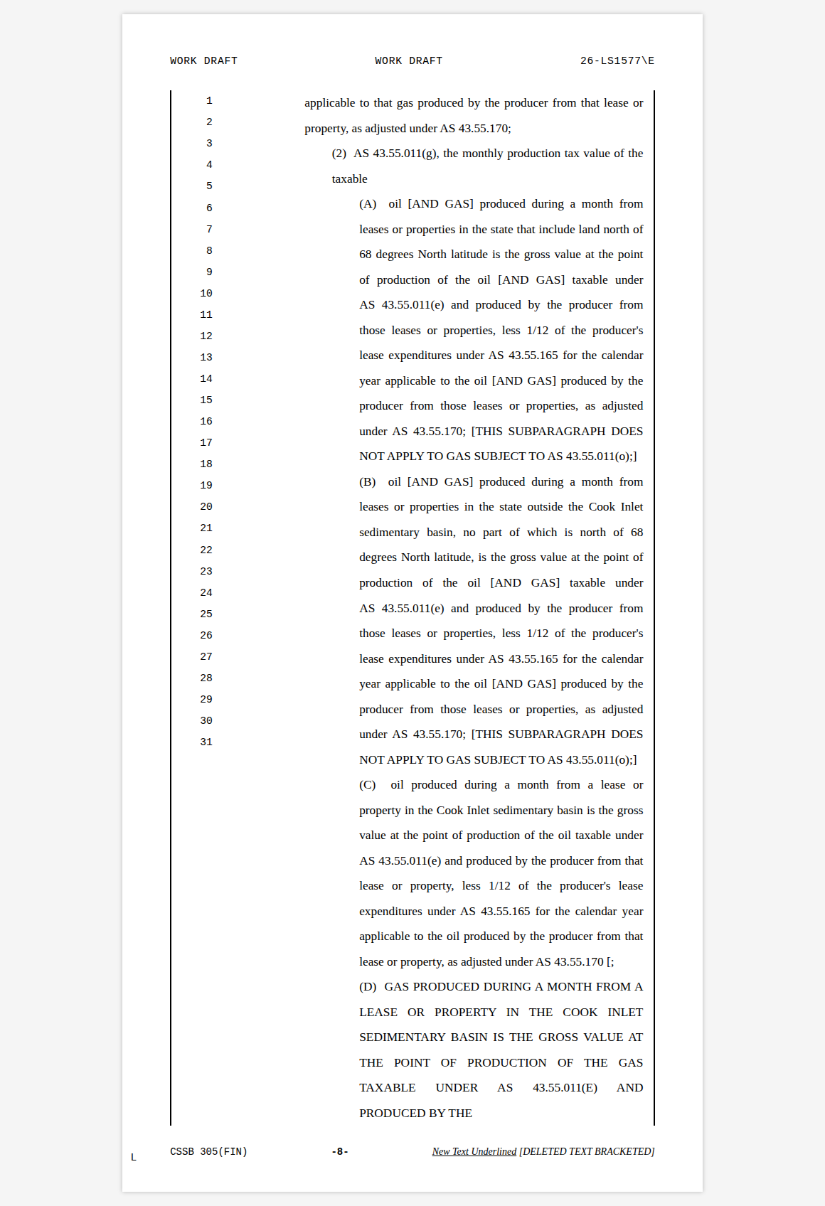WORK DRAFT WORK DRAFT 26-LS1577\E
1
2
3
4
5
6
7
8
9
10
11
12
13
14
15
16
17
18
19
20
21
22
23
24
25
26
27
28
29
30
31
applicable to that gas produced by the producer from that lease or property, as adjusted under AS 43.55.170;
(2) AS 43.55.011(g), the monthly production tax value of the taxable
(A) oil [AND GAS] produced during a month from leases or properties in the state that include land north of 68 degrees North latitude is the gross value at the point of production of the oil [AND GAS] taxable under AS 43.55.011(e) and produced by the producer from those leases or properties, less 1/12 of the producer's lease expenditures under AS 43.55.165 for the calendar year applicable to the oil [AND GAS] produced by the producer from those leases or properties, as adjusted under AS 43.55.170; [THIS SUBPARAGRAPH DOES NOT APPLY TO GAS SUBJECT TO AS 43.55.011(o);]
(B) oil [AND GAS] produced during a month from leases or properties in the state outside the Cook Inlet sedimentary basin, no part of which is north of 68 degrees North latitude, is the gross value at the point of production of the oil [AND GAS] taxable under AS 43.55.011(e) and produced by the producer from those leases or properties, less 1/12 of the producer's lease expenditures under AS 43.55.165 for the calendar year applicable to the oil [AND GAS] produced by the producer from those leases or properties, as adjusted under AS 43.55.170; [THIS SUBPARAGRAPH DOES NOT APPLY TO GAS SUBJECT TO AS 43.55.011(o);]
(C) oil produced during a month from a lease or property in the Cook Inlet sedimentary basin is the gross value at the point of production of the oil taxable under AS 43.55.011(e) and produced by the producer from that lease or property, less 1/12 of the producer's lease expenditures under AS 43.55.165 for the calendar year applicable to the oil produced by the producer from that lease or property, as adjusted under AS 43.55.170 [;
(D) GAS PRODUCED DURING A MONTH FROM A LEASE OR PROPERTY IN THE COOK INLET SEDIMENTARY BASIN IS THE GROSS VALUE AT THE POINT OF PRODUCTION OF THE GAS TAXABLE UNDER AS 43.55.011(e) AND PRODUCED BY THE
CSSB 305(FIN) -8- New Text Underlined [DELETED TEXT BRACKETED]
L